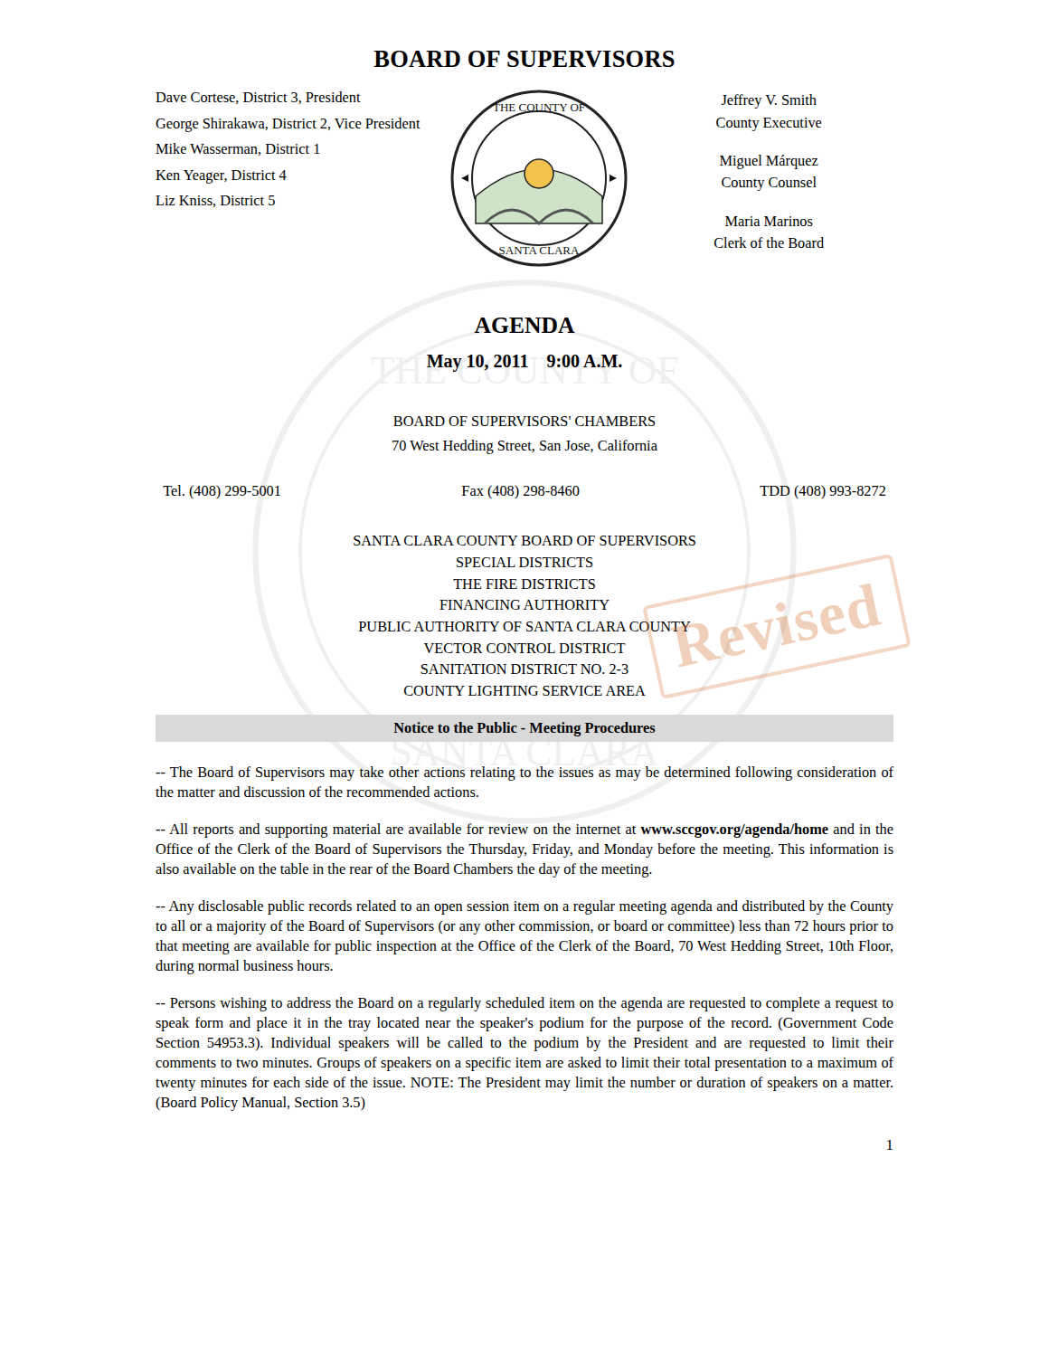Revised
BOARD OF SUPERVISORS
Dave Cortese, District 3, President
George Shirakawa, District 2, Vice President
Mike Wasserman, District 1
Ken Yeager, District 4
Liz Kniss, District 5
Jeffrey V. Smith
County Executive
Miguel Márquez
County Counsel
Maria Marinos
Clerk of the Board
AGENDA
May 10, 2011 9:00 A.M.
BOARD OF SUPERVISORS' CHAMBERS
70 West Hedding Street, San Jose, California
Tel. (408) 299-5001 Fax (408) 298-8460 TDD (408) 993-8272
SANTA CLARA COUNTY BOARD OF SUPERVISORS
SPECIAL DISTRICTS
THE FIRE DISTRICTS
FINANCING AUTHORITY
PUBLIC AUTHORITY OF SANTA CLARA COUNTY
VECTOR CONTROL DISTRICT
SANITATION DISTRICT NO. 2-3
COUNTY LIGHTING SERVICE AREA
Notice to the Public - Meeting Procedures
-- The Board of Supervisors may take other actions relating to the issues as may be determined following consideration of the matter and discussion of the recommended actions.
-- All reports and supporting material are available for review on the internet at www.sccgov.org/agenda/home and in the Office of the Clerk of the Board of Supervisors the Thursday, Friday, and Monday before the meeting. This information is also available on the table in the rear of the Board Chambers the day of the meeting.
-- Any disclosable public records related to an open session item on a regular meeting agenda and distributed by the County to all or a majority of the Board of Supervisors (or any other commission, or board or committee) less than 72 hours prior to that meeting are available for public inspection at the Office of the Clerk of the Board, 70 West Hedding Street, 10th Floor, during normal business hours.
-- Persons wishing to address the Board on a regularly scheduled item on the agenda are requested to complete a request to speak form and place it in the tray located near the speaker's podium for the purpose of the record. (Government Code Section 54953.3). Individual speakers will be called to the podium by the President and are requested to limit their comments to two minutes. Groups of speakers on a specific item are asked to limit their total presentation to a maximum of twenty minutes for each side of the issue. NOTE: The President may limit the number or duration of speakers on a matter. (Board Policy Manual, Section 3.5)
1